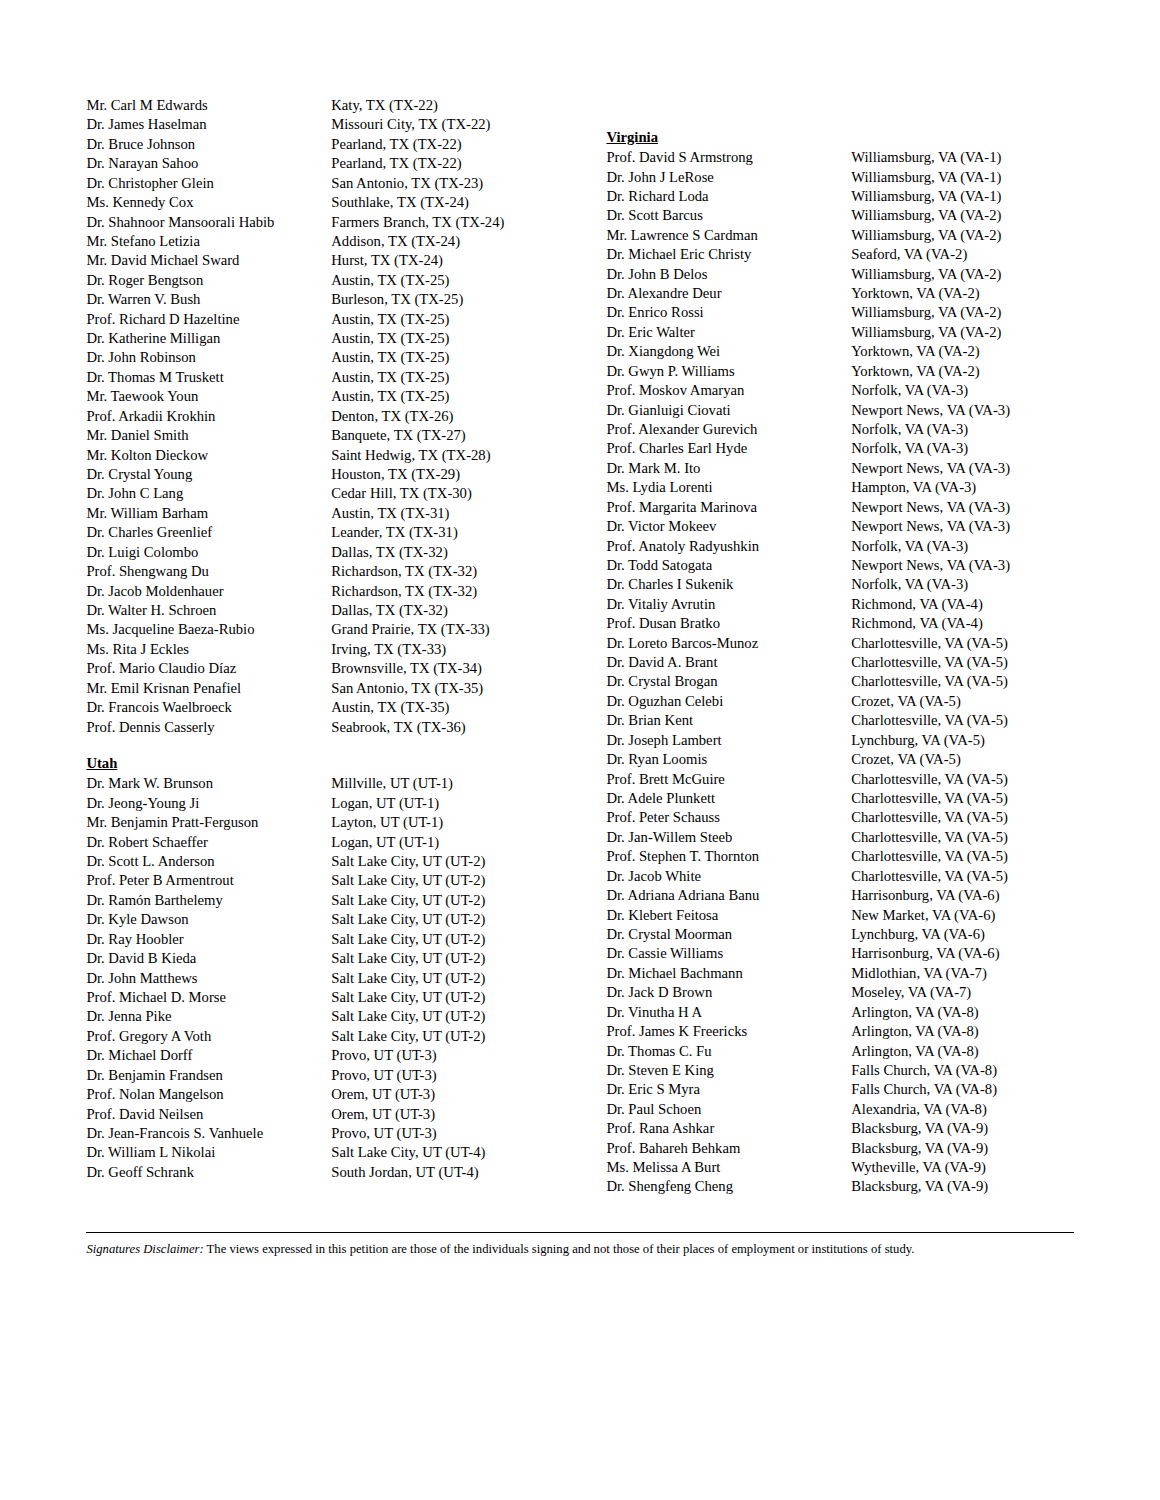Mr. Carl M Edwards Katy, TX (TX-22)
Dr. James Haselman Missouri City, TX (TX-22)
Dr. Bruce Johnson Pearland, TX (TX-22)
Dr. Narayan Sahoo Pearland, TX (TX-22)
Dr. Christopher Glein San Antonio, TX (TX-23)
Ms. Kennedy Cox Southlake, TX (TX-24)
Dr. Shahnoor Mansoorali Habib Farmers Branch, TX (TX-24)
Mr. Stefano Letizia Addison, TX (TX-24)
Mr. David Michael Sward Hurst, TX (TX-24)
Dr. Roger Bengtson Austin, TX (TX-25)
Dr. Warren V. Bush Burleson, TX (TX-25)
Prof. Richard D Hazeltine Austin, TX (TX-25)
Dr. Katherine Milligan Austin, TX (TX-25)
Dr. John Robinson Austin, TX (TX-25)
Dr. Thomas M Truskett Austin, TX (TX-25)
Mr. Taewook Youn Austin, TX (TX-25)
Prof. Arkadii Krokhin Denton, TX (TX-26)
Mr. Daniel Smith Banquete, TX (TX-27)
Mr. Kolton Dieckow Saint Hedwig, TX (TX-28)
Dr. Crystal Young Houston, TX (TX-29)
Dr. John C Lang Cedar Hill, TX (TX-30)
Mr. William Barham Austin, TX (TX-31)
Dr. Charles Greenlief Leander, TX (TX-31)
Dr. Luigi Colombo Dallas, TX (TX-32)
Prof. Shengwang Du Richardson, TX (TX-32)
Dr. Jacob Moldenhauer Richardson, TX (TX-32)
Dr. Walter H. Schroen Dallas, TX (TX-32)
Ms. Jacqueline Baeza-Rubio Grand Prairie, TX (TX-33)
Ms. Rita J Eckles Irving, TX (TX-33)
Prof. Mario Claudio Díaz Brownsville, TX (TX-34)
Mr. Emil Krisnan Penafiel San Antonio, TX (TX-35)
Dr. Francois Waelbroeck Austin, TX (TX-35)
Prof. Dennis Casserly Seabrook, TX (TX-36)
Utah
Dr. Mark W. Brunson Millville, UT (UT-1)
Dr. Jeong-Young Ji Logan, UT (UT-1)
Mr. Benjamin Pratt-Ferguson Layton, UT (UT-1)
Dr. Robert Schaeffer Logan, UT (UT-1)
Dr. Scott L. Anderson Salt Lake City, UT (UT-2)
Prof. Peter B Armentrout Salt Lake City, UT (UT-2)
Dr. Ramón Barthelemy Salt Lake City, UT (UT-2)
Dr. Kyle Dawson Salt Lake City, UT (UT-2)
Dr. Ray Hoobler Salt Lake City, UT (UT-2)
Dr. David B Kieda Salt Lake City, UT (UT-2)
Dr. John Matthews Salt Lake City, UT (UT-2)
Prof. Michael D. Morse Salt Lake City, UT (UT-2)
Dr. Jenna Pike Salt Lake City, UT (UT-2)
Prof. Gregory A Voth Salt Lake City, UT (UT-2)
Dr. Michael Dorff Provo, UT (UT-3)
Dr. Benjamin Frandsen Provo, UT (UT-3)
Prof. Nolan Mangelson Orem, UT (UT-3)
Prof. David Neilsen Orem, UT (UT-3)
Dr. Jean-Francois S. Vanhuele Provo, UT (UT-3)
Dr. William L Nikolai Salt Lake City, UT (UT-4)
Dr. Geoff Schrank South Jordan, UT (UT-4)
Virginia
Prof. David S Armstrong Williamsburg, VA (VA-1)
Dr. John J LeRose Williamsburg, VA (VA-1)
Dr. Richard Loda Williamsburg, VA (VA-1)
Dr. Scott Barcus Williamsburg, VA (VA-2)
Mr. Lawrence S Cardman Williamsburg, VA (VA-2)
Dr. Michael Eric Christy Seaford, VA (VA-2)
Dr. John B Delos Williamsburg, VA (VA-2)
Dr. Alexandre Deur Yorktown, VA (VA-2)
Dr. Enrico Rossi Williamsburg, VA (VA-2)
Dr. Eric Walter Williamsburg, VA (VA-2)
Dr. Xiangdong Wei Yorktown, VA (VA-2)
Dr. Gwyn P. Williams Yorktown, VA (VA-2)
Prof. Moskov Amaryan Norfolk, VA (VA-3)
Dr. Gianluigi Ciovati Newport News, VA (VA-3)
Prof. Alexander Gurevich Norfolk, VA (VA-3)
Prof. Charles Earl Hyde Norfolk, VA (VA-3)
Dr. Mark M. Ito Newport News, VA (VA-3)
Ms. Lydia Lorenti Hampton, VA (VA-3)
Prof. Margarita Marinova Newport News, VA (VA-3)
Dr. Victor Mokeev Newport News, VA (VA-3)
Prof. Anatoly Radyushkin Norfolk, VA (VA-3)
Dr. Todd Satogata Newport News, VA (VA-3)
Dr. Charles I Sukenik Norfolk, VA (VA-3)
Dr. Vitaliy Avrutin Richmond, VA (VA-4)
Prof. Dusan Bratko Richmond, VA (VA-4)
Dr. Loreto Barcos-Munoz Charlottesville, VA (VA-5)
Dr. David A. Brant Charlottesville, VA (VA-5)
Dr. Crystal Brogan Charlottesville, VA (VA-5)
Dr. Oguzhan Celebi Crozet, VA (VA-5)
Dr. Brian Kent Charlottesville, VA (VA-5)
Dr. Joseph Lambert Lynchburg, VA (VA-5)
Dr. Ryan Loomis Crozet, VA (VA-5)
Prof. Brett McGuire Charlottesville, VA (VA-5)
Dr. Adele Plunkett Charlottesville, VA (VA-5)
Prof. Peter Schauss Charlottesville, VA (VA-5)
Dr. Jan-Willem Steeb Charlottesville, VA (VA-5)
Prof. Stephen T. Thornton Charlottesville, VA (VA-5)
Dr. Jacob White Charlottesville, VA (VA-5)
Dr. Adriana Adriana Banu Harrisonburg, VA (VA-6)
Dr. Klebert Feitosa New Market, VA (VA-6)
Dr. Crystal Moorman Lynchburg, VA (VA-6)
Dr. Cassie Williams Harrisonburg, VA (VA-6)
Dr. Michael Bachmann Midlothian, VA (VA-7)
Dr. Jack D Brown Moseley, VA (VA-7)
Dr. Vinutha H A Arlington, VA (VA-8)
Prof. James K Freericks Arlington, VA (VA-8)
Dr. Thomas C. Fu Arlington, VA (VA-8)
Dr. Steven E King Falls Church, VA (VA-8)
Dr. Eric S Myra Falls Church, VA (VA-8)
Dr. Paul Schoen Alexandria, VA (VA-8)
Prof. Rana Ashkar Blacksburg, VA (VA-9)
Prof. Bahareh Behkam Blacksburg, VA (VA-9)
Ms. Melissa A Burt Wytheville, VA (VA-9)
Dr. Shengfeng Cheng Blacksburg, VA (VA-9)
Signatures Disclaimer: The views expressed in this petition are those of the individuals signing and not those of their places of employment or institutions of study.